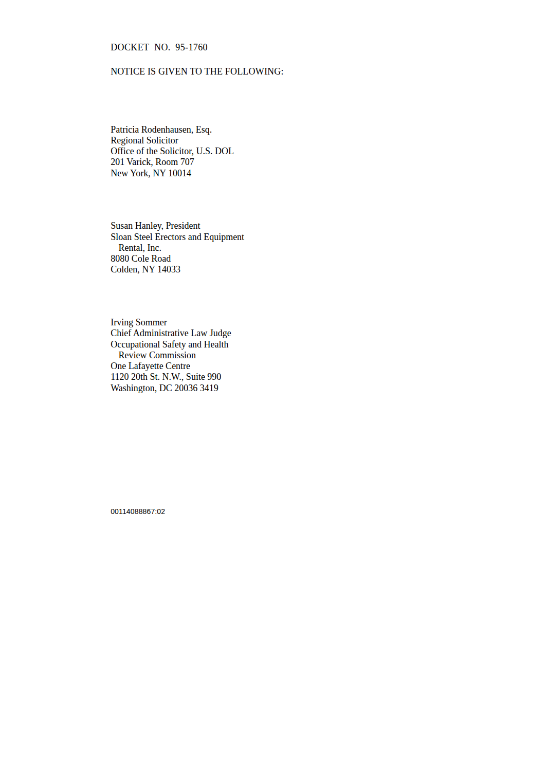DOCKET NO. 95-1760
NOTICE IS GIVEN TO THE FOLLOWING:
Patricia Rodenhausen, Esq.
Regional Solicitor
Office of the Solicitor, U.S. DOL
201 Varick, Room 707
New York, NY 10014 Susan Hanley, President
Sloan Steel Erectors and Equipment
Rental, Inc. 8080 Cole Road
Colden, NY 14033 Irving Sommer
Chief Administrative Law Judge
Occupational Safety and Health
Review Commission One Lafayette Centre
1120 20th St. N.W., Suite 990
Washington, DC 20036 3419
00114088867:02